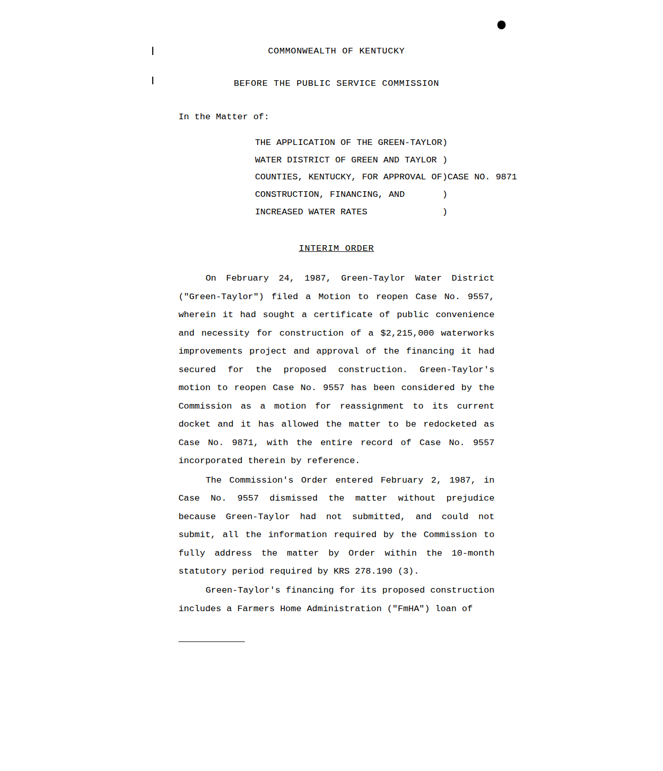COMMONWEALTH OF KENTUCKY
BEFORE THE PUBLIC SERVICE COMMISSION
In the Matter of:
| THE APPLICATION OF THE GREEN-TAYLOR | ) | |
| WATER DISTRICT OF GREEN AND TAYLOR | ) | |
| COUNTIES, KENTUCKY, FOR APPROVAL OF | ) | CASE NO. 9871 |
| CONSTRUCTION, FINANCING, AND | ) | |
| INCREASED WATER RATES | ) | |
INTERIM ORDER
On February 24, 1987, Green-Taylor Water District ("Green-Taylor") filed a Motion to reopen Case No. 9557, wherein it had sought a certificate of public convenience and necessity for construction of a $2,215,000 waterworks improvements project and approval of the financing it had secured for the proposed construction. Green-Taylor's motion to reopen Case No. 9557 has been considered by the Commission as a motion for reassignment to its current docket and it has allowed the matter to be redocketed as Case No. 9871, with the entire record of Case No. 9557 incorporated therein by reference.
The Commission's Order entered February 2, 1987, in Case No. 9557 dismissed the matter without prejudice because Green-Taylor had not submitted, and could not submit, all the information required by the Commission to fully address the matter by Order within the 10-month statutory period required by KRS 278.190 (3).
Green-Taylor's financing for its proposed construction includes a Farmers Home Administration ("FmHA") loan of